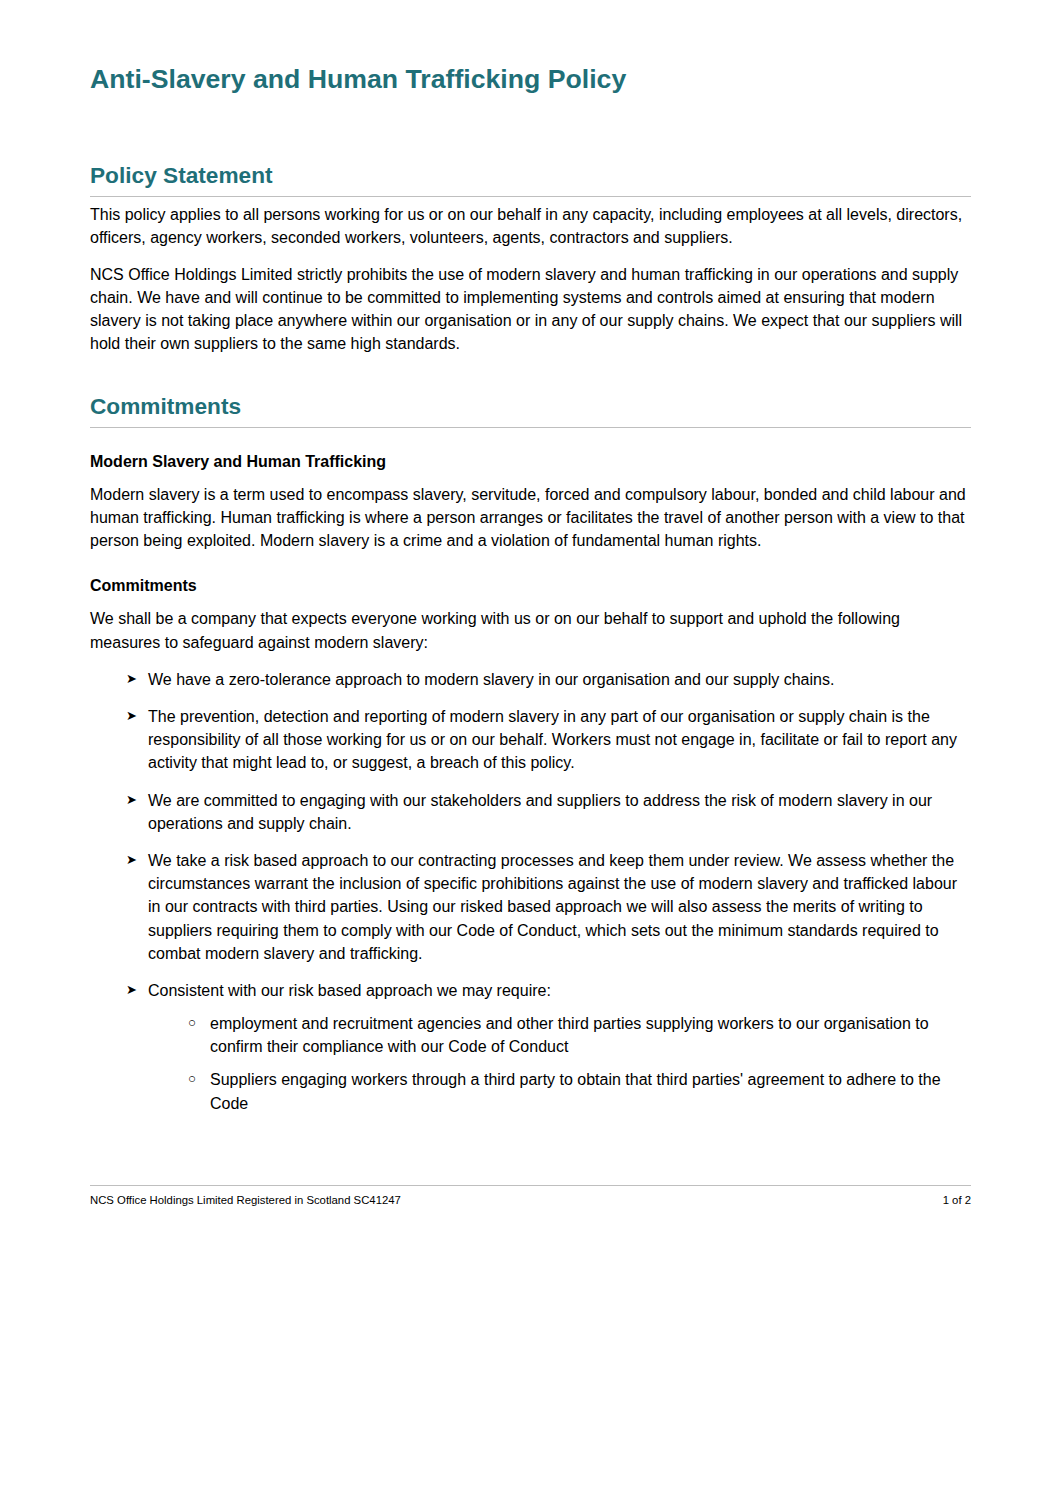Anti-Slavery and Human Trafficking Policy
Policy Statement
This policy applies to all persons working for us or on our behalf in any capacity, including employees at all levels, directors, officers, agency workers, seconded workers, volunteers, agents, contractors and suppliers.
NCS Office Holdings Limited strictly prohibits the use of modern slavery and human trafficking in our operations and supply chain. We have and will continue to be committed to implementing systems and controls aimed at ensuring that modern slavery is not taking place anywhere within our organisation or in any of our supply chains. We expect that our suppliers will hold their own suppliers to the same high standards.
Commitments
Modern Slavery and Human Trafficking
Modern slavery is a term used to encompass slavery, servitude, forced and compulsory labour, bonded and child labour and human trafficking. Human trafficking is where a person arranges or facilitates the travel of another person with a view to that person being exploited. Modern slavery is a crime and a violation of fundamental human rights.
Commitments
We shall be a company that expects everyone working with us or on our behalf to support and uphold the following measures to safeguard against modern slavery:
We have a zero-tolerance approach to modern slavery in our organisation and our supply chains.
The prevention, detection and reporting of modern slavery in any part of our organisation or supply chain is the responsibility of all those working for us or on our behalf. Workers must not engage in, facilitate or fail to report any activity that might lead to, or suggest, a breach of this policy.
We are committed to engaging with our stakeholders and suppliers to address the risk of modern slavery in our operations and supply chain.
We take a risk based approach to our contracting processes and keep them under review. We assess whether the circumstances warrant the inclusion of specific prohibitions against the use of modern slavery and trafficked labour in our contracts with third parties. Using our risked based approach we will also assess the merits of writing to suppliers requiring them to comply with our Code of Conduct, which sets out the minimum standards required to combat modern slavery and trafficking.
Consistent with our risk based approach we may require:
employment and recruitment agencies and other third parties supplying workers to our organisation to confirm their compliance with our Code of Conduct
Suppliers engaging workers through a third party to obtain that third parties' agreement to adhere to the Code
NCS Office Holdings Limited Registered in Scotland SC41247 1 of 2